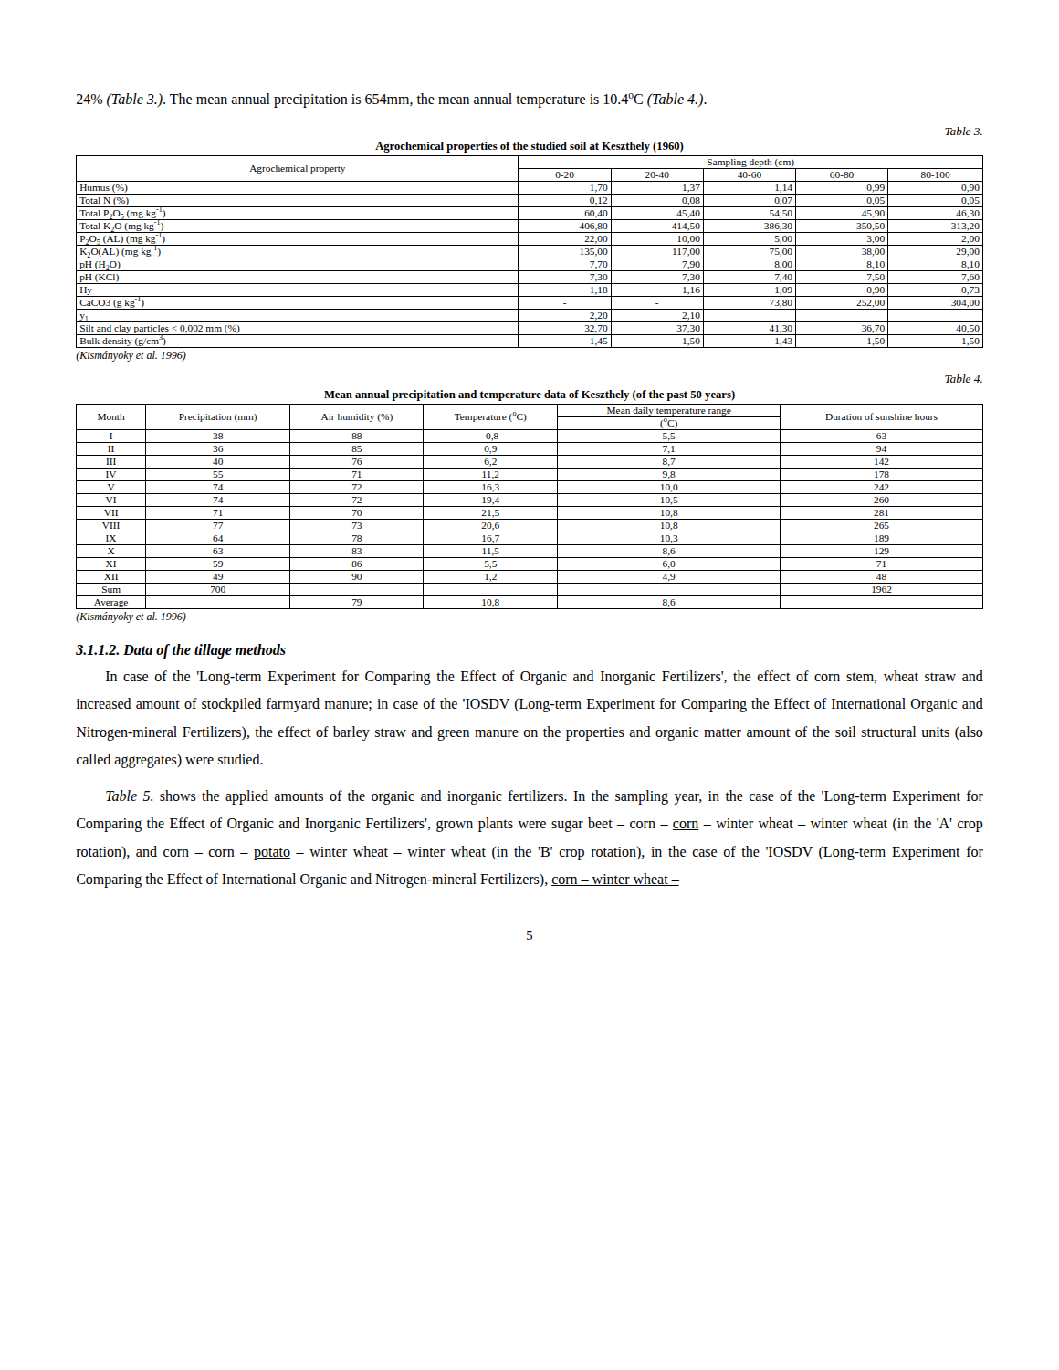24% (Table 3.). The mean annual precipitation is 654mm, the mean annual temperature is 10.4oC (Table 4.).
Table 3.
Agrochemical properties of the studied soil at Keszthely (1960)
| Agrochemical property | Sampling depth (cm) |
| 0-20 | 20-40 | 40-60 | 60-80 | 80-100 |
| Humus (%) | 1,70 | 1,37 | 1,14 | 0,99 | 0,90 |
| Total N (%) | 0,12 | 0,08 | 0,07 | 0,05 | 0,05 |
| Total P 2 O 5 (mg kg -1 ) | 60,40 | 45,40 | 54,50 | 45,90 | 46,30 |
| Total K 2 O (mg kg -1 ) | 406,80 | 414,50 | 386,30 | 350,50 | 313,20 |
| P 2 O 5 (AL) (mg kg -1 ) | 22,00 | 10,00 | 5,00 | 3,00 | 2,00 |
| K 2 O(AL) (mg kg -1 ) | 135,00 | 117,00 | 75,00 | 38,00 | 29,00 |
| pH (H 2 O) | 7,70 | 7,90 | 8,00 | 8,10 | 8,10 |
| pH (KCl) | 7,30 | 7,30 | 7,40 | 7,50 | 7,60 |
| Hy | 1,18 | 1,16 | 1,09 | 0,90 | 0,73 |
| CaCO3 (g kg -1 ) | - | - | 73,80 | 252,00 | 304,00 |
| y 1 | 2,20 | 2,10 | | | |
| Silt and clay particles < 0,002 mm (%) | 32,70 | 37,30 | 41,30 | 36,70 | 40,50 |
| Bulk density (g/cm 3 ) | 1,45 | 1,50 | 1,43 | 1,50 | 1,50 |
(Kismányoky et al. 1996)
Table 4.
Mean annual precipitation and temperature data of Keszthely (of the past 50 years)
| Month | Precipitation (mm) | Air humidity (%) | Temperature ( o C) | Mean daily temperature range | Duration of sunshine hours |
| ( o C) |
| I | 38 | 88 | -0,8 | 5,5 | 63 |
| II | 36 | 85 | 0,9 | 7,1 | 94 |
| III | 40 | 76 | 6,2 | 8,7 | 142 |
| IV | 55 | 71 | 11,2 | 9,8 | 178 |
| V | 74 | 72 | 16,3 | 10,0 | 242 |
| VI | 74 | 72 | 19,4 | 10,5 | 260 |
| VII | 71 | 70 | 21,5 | 10,8 | 281 |
| VIII | 77 | 73 | 20,6 | 10,8 | 265 |
| IX | 64 | 78 | 16,7 | 10,3 | 189 |
| X | 63 | 83 | 11,5 | 8,6 | 129 |
| XI | 59 | 86 | 5,5 | 6,0 | 71 |
| XII | 49 | 90 | 1,2 | 4,9 | 48 |
| Sum | 700 | | | | 1962 |
| Average | | 79 | 10,8 | 8,6 | |
(Kismányoky et al. 1996)
3.1.1.2. Data of the tillage methods
In case of the 'Long-term Experiment for Comparing the Effect of Organic and Inorganic Fertilizers', the effect of corn stem, wheat straw and increased amount of stockpiled farmyard manure; in case of the 'IOSDV (Long-term Experiment for Comparing the Effect of International Organic and Nitrogen-mineral Fertilizers), the effect of barley straw and green manure on the properties and organic matter amount of the soil structural units (also called aggregates) were studied.
Table 5. shows the applied amounts of the organic and inorganic fertilizers. In the sampling year, in the case of the 'Long-term Experiment for Comparing the Effect of Organic and Inorganic Fertilizers', grown plants were sugar beet – corn – corn – winter wheat – winter wheat (in the 'A' crop rotation), and corn – corn – potato – winter wheat – winter wheat (in the 'B' crop rotation), in the case of the 'IOSDV (Long-term Experiment for Comparing the Effect of International Organic and Nitrogen-mineral Fertilizers), corn – winter wheat –
5